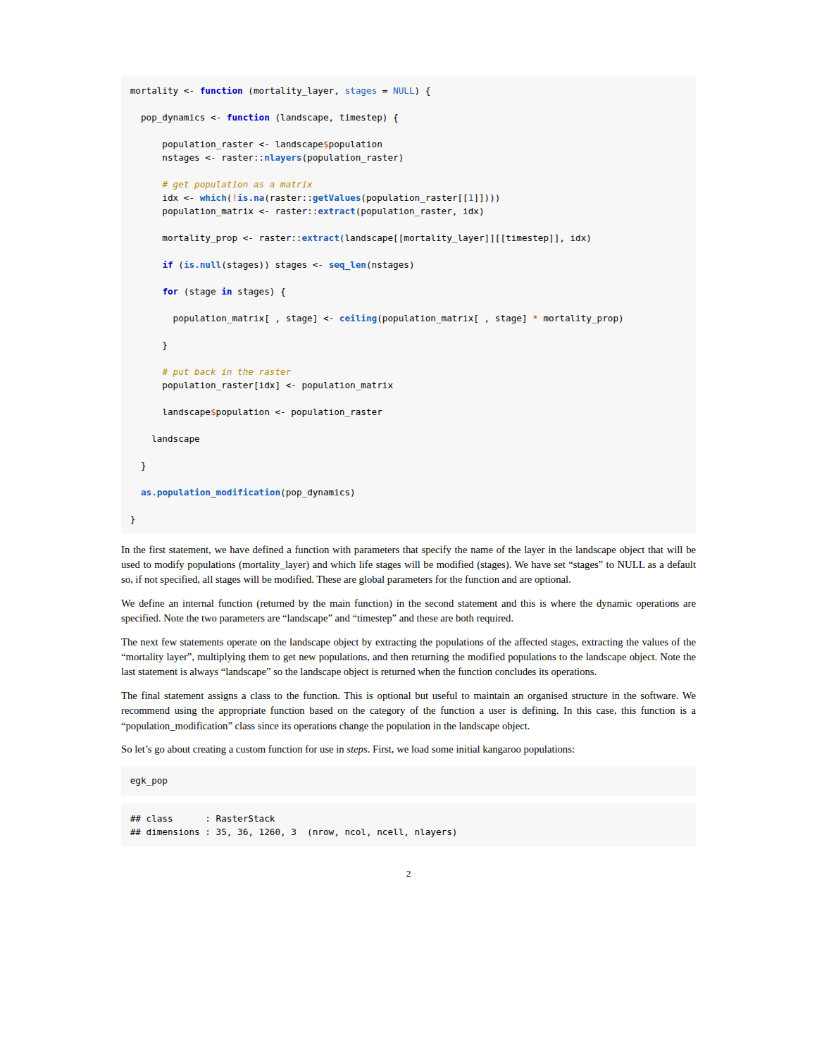mortality <- function (mortality_layer, stages = NULL) {

  pop_dynamics <- function (landscape, timestep) {

      population_raster <- landscape$population
      nstages <- raster::nlayers(population_raster)

      # get population as a matrix
      idx <- which(!is.na(raster::getValues(population_raster[[1]])))
      population_matrix <- raster::extract(population_raster, idx)

      mortality_prop <- raster::extract(landscape[[mortality_layer]][[timestep]], idx)

      if (is.null(stages)) stages <- seq_len(nstages)

      for (stage in stages) {

        population_matrix[ , stage] <- ceiling(population_matrix[ , stage] * mortality_prop)

      }

      # put back in the raster
      population_raster[idx] <- population_matrix

      landscape$population <- population_raster

    landscape

  }

  as.population_modification(pop_dynamics)

}
In the first statement, we have defined a function with parameters that specify the name of the layer in the landscape object that will be used to modify populations (mortality_layer) and which life stages will be modified (stages). We have set “stages” to NULL as a default so, if not specified, all stages will be modified. These are global parameters for the function and are optional.
We define an internal function (returned by the main function) in the second statement and this is where the dynamic operations are specified. Note the two parameters are “landscape” and “timestep” and these are both required.
The next few statements operate on the landscape object by extracting the populations of the affected stages, extracting the values of the “mortality layer”, multiplying them to get new populations, and then returning the modified populations to the landscape object. Note the last statement is always “landscape” so the landscape object is returned when the function concludes its operations.
The final statement assigns a class to the function. This is optional but useful to maintain an organised structure in the software. We recommend using the appropriate function based on the category of the function a user is defining. In this case, this function is a “population_modification” class since its operations change the population in the landscape object.
So let’s go about creating a custom function for use in steps. First, we load some initial kangaroo populations:
egk_pop
## class      : RasterStack 
## dimensions : 35, 36, 1260, 3  (nrow, ncol, ncell, nlayers)
2